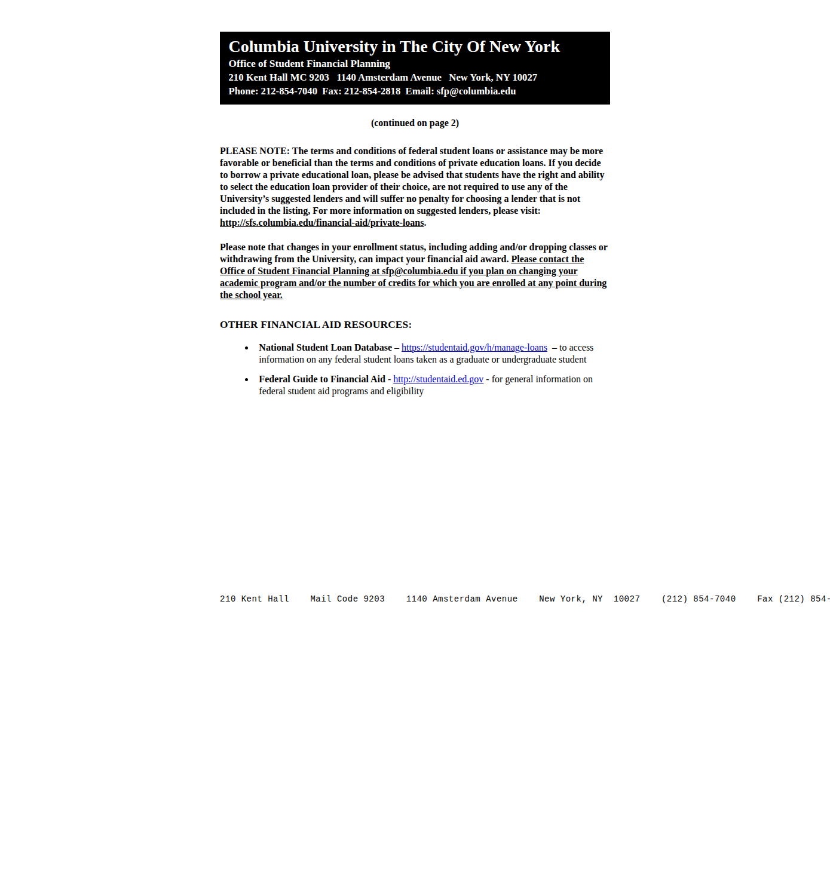Columbia University in The City Of New York
Office of Student Financial Planning
210 Kent Hall MC 9203 1140 Amsterdam Avenue New York, NY 10027
Phone: 212-854-7040 Fax: 212-854-2818 Email: sfp@columbia.edu
(continued on page 2)
PLEASE NOTE: The terms and conditions of federal student loans or assistance may be more favorable or beneficial than the terms and conditions of private education loans. If you decide to borrow a private educational loan, please be advised that students have the right and ability to select the education loan provider of their choice, are not required to use any of the University’s suggested lenders and will suffer no penalty for choosing a lender that is not included in the listing, For more information on suggested lenders, please visit: http://sfs.columbia.edu/financial-aid/private-loans.
Please note that changes in your enrollment status, including adding and/or dropping classes or withdrawing from the University, can impact your financial aid award. Please contact the Office of Student Financial Planning at sfp@columbia.edu if you plan on changing your academic program and/or the number of credits for which you are enrolled at any point during the school year.
OTHER FINANCIAL AID RESOURCES:
National Student Loan Database – https://studentaid.gov/h/manage-loans – to access information on any federal student loans taken as a graduate or undergraduate student
Federal Guide to Financial Aid - http://studentaid.ed.gov - for general information on federal student aid programs and eligibility
210 Kent Hall Mail Code 9203 1140 Amsterdam Avenue New York, NY 10027 (212) 854-7040 Fax (212) 854-2818